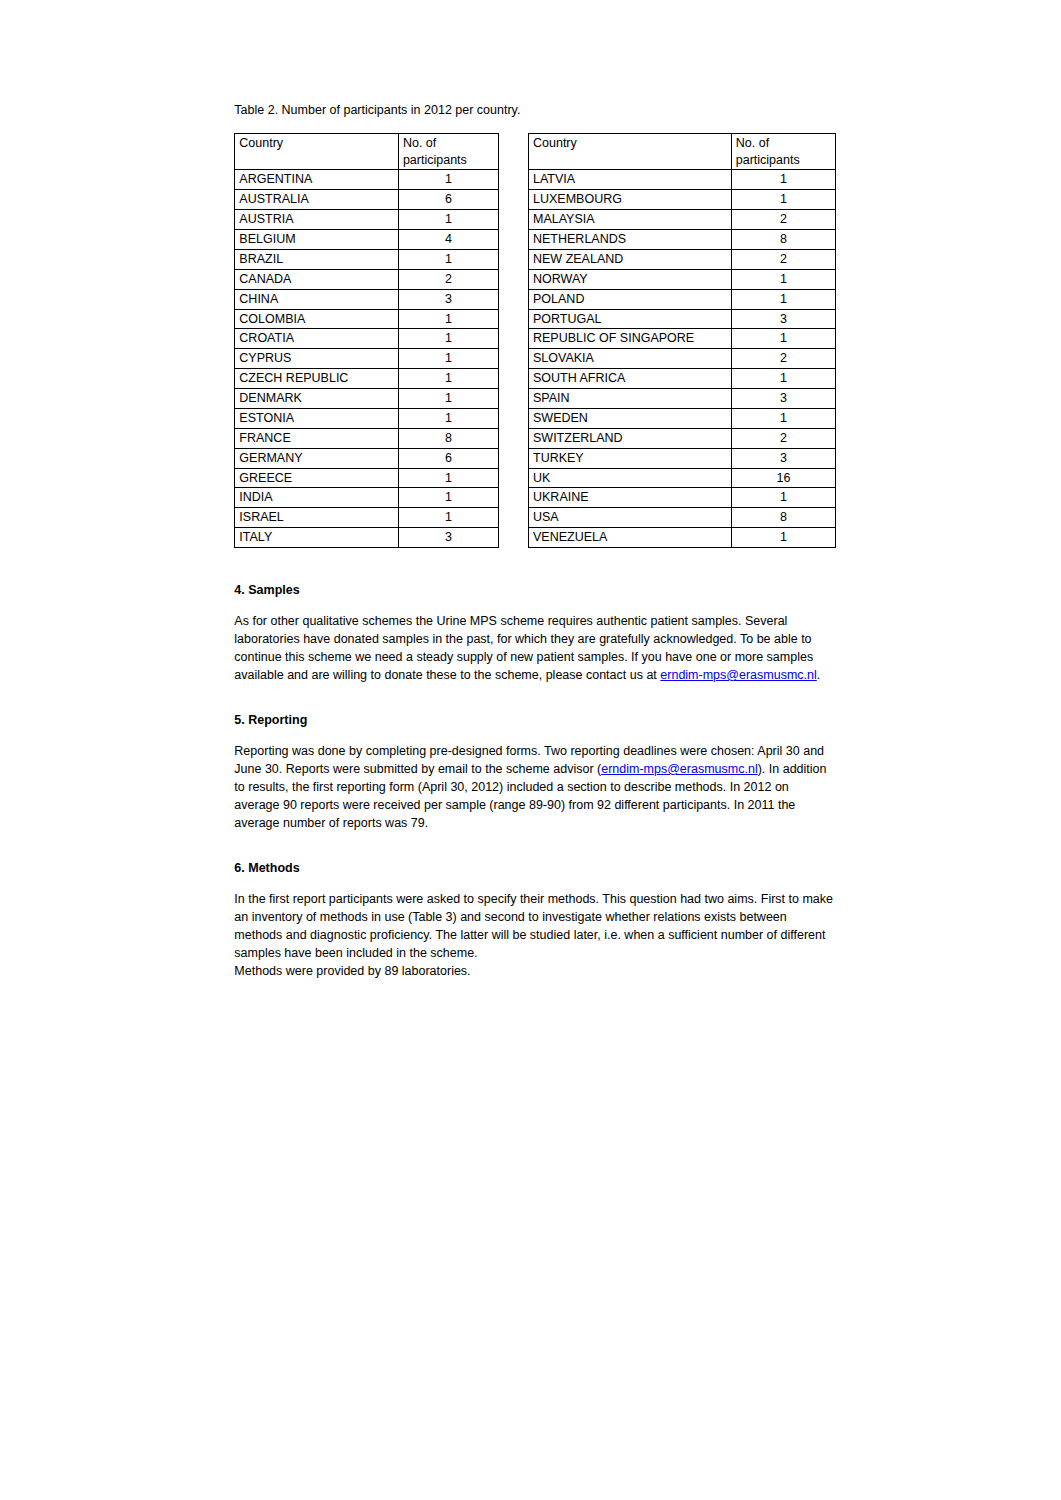Table 2. Number of participants in 2012 per country.
| Country | No. of participants |
| --- | --- |
| ARGENTINA | 1 |
| AUSTRALIA | 6 |
| AUSTRIA | 1 |
| BELGIUM | 4 |
| BRAZIL | 1 |
| CANADA | 2 |
| CHINA | 3 |
| COLOMBIA | 1 |
| CROATIA | 1 |
| CYPRUS | 1 |
| CZECH REPUBLIC | 1 |
| DENMARK | 1 |
| ESTONIA | 1 |
| FRANCE | 8 |
| GERMANY | 6 |
| GREECE | 1 |
| INDIA | 1 |
| ISRAEL | 1 |
| ITALY | 3 |
| Country | No. of participants |
| --- | --- |
| LATVIA | 1 |
| LUXEMBOURG | 1 |
| MALAYSIA | 2 |
| NETHERLANDS | 8 |
| NEW ZEALAND | 2 |
| NORWAY | 1 |
| POLAND | 1 |
| PORTUGAL | 3 |
| REPUBLIC OF SINGAPORE | 1 |
| SLOVAKIA | 2 |
| SOUTH AFRICA | 1 |
| SPAIN | 3 |
| SWEDEN | 1 |
| SWITZERLAND | 2 |
| TURKEY | 3 |
| UK | 16 |
| UKRAINE | 1 |
| USA | 8 |
| VENEZUELA | 1 |
4. Samples
As for other qualitative schemes the Urine MPS scheme requires authentic patient samples. Several laboratories have donated samples in the past, for which they are gratefully acknowledged. To be able to continue this scheme we need a steady supply of new patient samples. If you have one or more samples available and are willing to donate these to the scheme, please contact us at erndim-mps@erasmusmc.nl.
5. Reporting
Reporting was done by completing pre-designed forms. Two reporting deadlines were chosen: April 30 and June 30. Reports were submitted by email to the scheme advisor (erndim-mps@erasmusmc.nl). In addition to results, the first reporting form (April 30, 2012) included a section to describe methods. In 2012 on average 90 reports were received per sample (range 89-90) from 92 different participants. In 2011 the average number of reports was 79.
6. Methods
In the first report participants were asked to specify their methods. This question had two aims. First to make an inventory of methods in use (Table 3) and second to investigate whether relations exists between methods and diagnostic proficiency. The latter will be studied later, i.e. when a sufficient number of different samples have been included in the scheme.
Methods were provided by 89 laboratories.